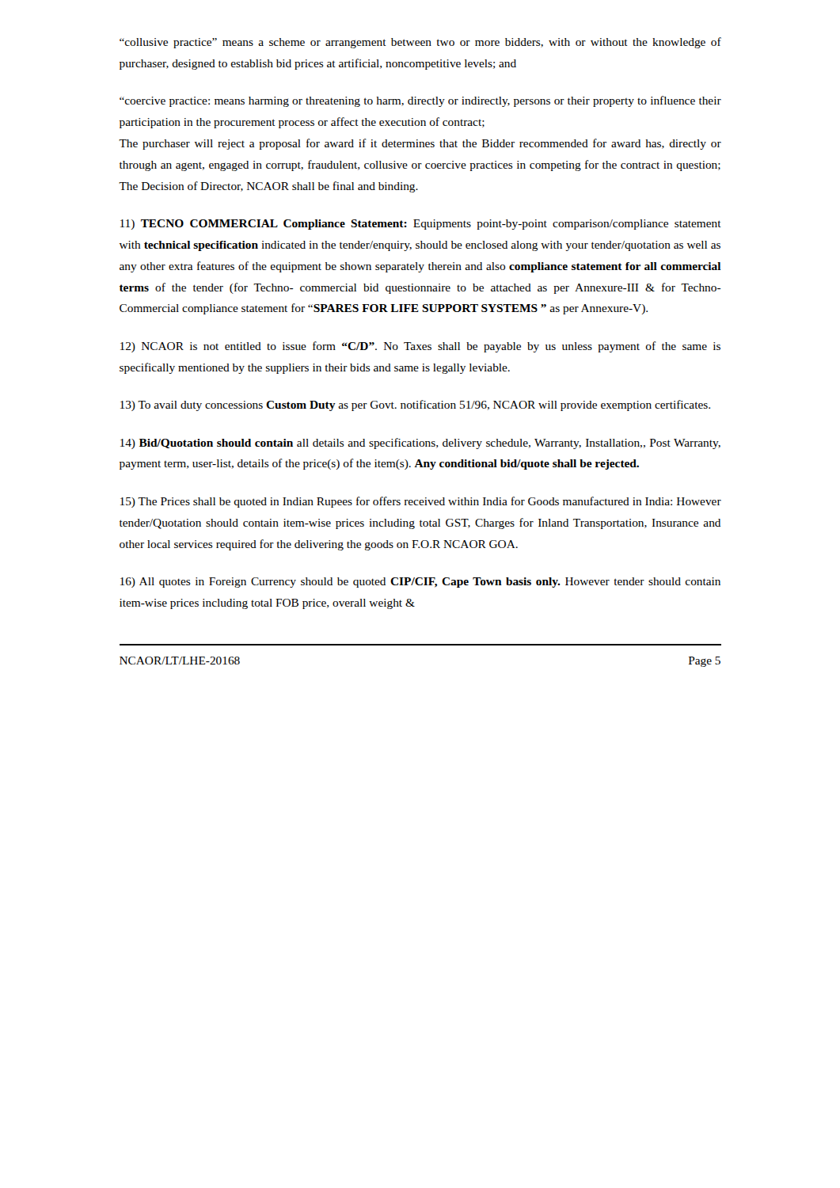“collusive practice” means a scheme or arrangement between two or more bidders, with or without the knowledge of purchaser, designed to establish bid prices at artificial, noncompetitive levels; and
“coercive practice: means harming or threatening to harm, directly or indirectly, persons or their property to influence their participation in the procurement process or affect the execution of contract;
The purchaser will reject a proposal for award if it determines that the Bidder recommended for award has, directly or through an agent, engaged in corrupt, fraudulent, collusive or coercive practices in competing for the contract in question; The Decision of Director, NCAOR shall be final and binding.
11) TECNO COMMERCIAL Compliance Statement: Equipments point-by-point comparison/compliance statement with technical specification indicated in the tender/enquiry, should be enclosed along with your tender/quotation as well as any other extra features of the equipment be shown separately therein and also compliance statement for all commercial terms of the tender (for Techno- commercial bid questionnaire to be attached as per Annexure-III & for Techno-Commercial compliance statement for “SPARES FOR LIFE SUPPORT SYSTEMS ” as per Annexure-V).
12) NCAOR is not entitled to issue form “C/D”. No Taxes shall be payable by us unless payment of the same is specifically mentioned by the suppliers in their bids and same is legally leviable.
13) To avail duty concessions Custom Duty as per Govt. notification 51/96, NCAOR will provide exemption certificates.
14) Bid/Quotation should contain all details and specifications, delivery schedule, Warranty, Installation,, Post Warranty, payment term, user-list, details of the price(s) of the item(s). Any conditional bid/quote shall be rejected.
15) The Prices shall be quoted in Indian Rupees for offers received within India for Goods manufactured in India: However tender/Quotation should contain item-wise prices including total GST, Charges for Inland Transportation, Insurance and other local services required for the delivering the goods on F.O.R NCAOR GOA.
16) All quotes in Foreign Currency should be quoted CIP/CIF, Cape Town basis only. However tender should contain item-wise prices including total FOB price, overall weight &
NCAOR/LT/LHE-20168 Page 5